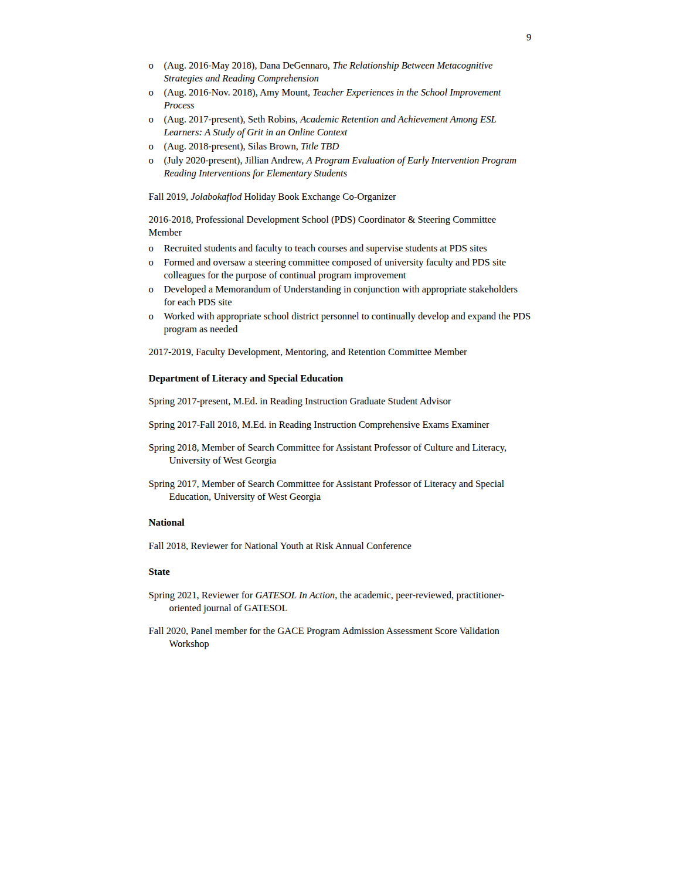9
(Aug. 2016-May 2018), Dana DeGennaro, The Relationship Between Metacognitive Strategies and Reading Comprehension
(Aug. 2016-Nov. 2018), Amy Mount, Teacher Experiences in the School Improvement Process
(Aug. 2017-present), Seth Robins, Academic Retention and Achievement Among ESL Learners: A Study of Grit in an Online Context
(Aug. 2018-present), Silas Brown, Title TBD
(July 2020-present), Jillian Andrew, A Program Evaluation of Early Intervention Program Reading Interventions for Elementary Students
Fall 2019, Jolabokaflod Holiday Book Exchange Co-Organizer
2016-2018, Professional Development School (PDS) Coordinator & Steering Committee Member
Recruited students and faculty to teach courses and supervise students at PDS sites
Formed and oversaw a steering committee composed of university faculty and PDS site colleagues for the purpose of continual program improvement
Developed a Memorandum of Understanding in conjunction with appropriate stakeholders for each PDS site
Worked with appropriate school district personnel to continually develop and expand the PDS program as needed
2017-2019, Faculty Development, Mentoring, and Retention Committee Member
Department of Literacy and Special Education
Spring 2017-present, M.Ed. in Reading Instruction Graduate Student Advisor
Spring 2017-Fall 2018, M.Ed. in Reading Instruction Comprehensive Exams Examiner
Spring 2018, Member of Search Committee for Assistant Professor of Culture and Literacy, University of West Georgia
Spring 2017, Member of Search Committee for Assistant Professor of Literacy and Special Education, University of West Georgia
National
Fall 2018, Reviewer for National Youth at Risk Annual Conference
State
Spring 2021, Reviewer for GATESOL In Action, the academic, peer-reviewed, practitioner-oriented journal of GATESOL
Fall 2020, Panel member for the GACE Program Admission Assessment Score Validation Workshop